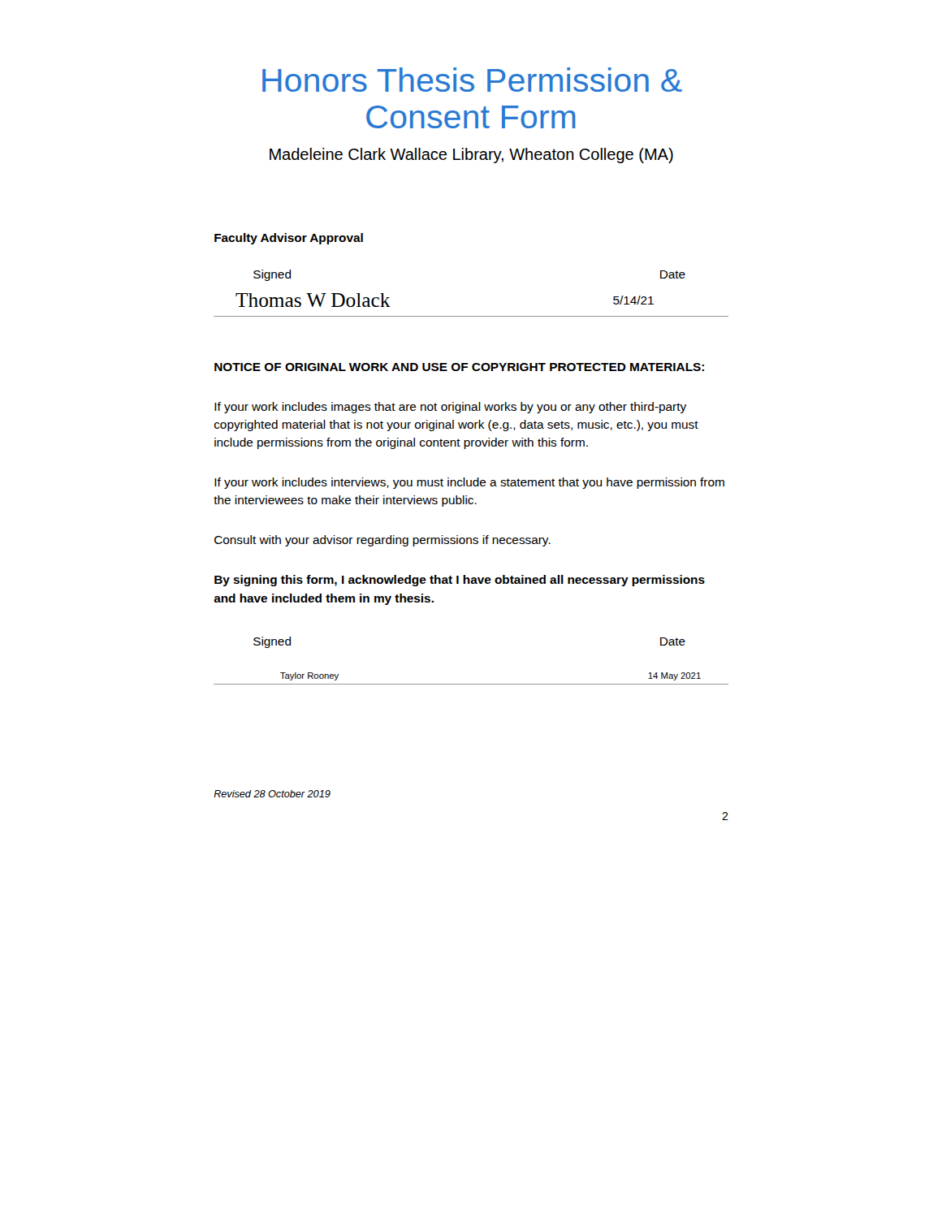Honors Thesis Permission & Consent Form
Madeleine Clark Wallace Library, Wheaton College (MA)
Faculty Advisor Approval
Signed Date
Thomas W Dolack 5/14/21
NOTICE OF ORIGINAL WORK AND USE OF COPYRIGHT PROTECTED MATERIALS:
If your work includes images that are not original works by you or any other third-party copyrighted material that is not your original work (e.g., data sets, music, etc.), you must include permissions from the original content provider with this form.
If your work includes interviews, you must include a statement that you have permission from the interviewees to make their interviews public.
Consult with your advisor regarding permissions if necessary.
By signing this form, I acknowledge that I have obtained all necessary permissions and have included them in my thesis.
Signed Date
Taylor Rooney 14 May 2021
Revised 28 October 2019
2